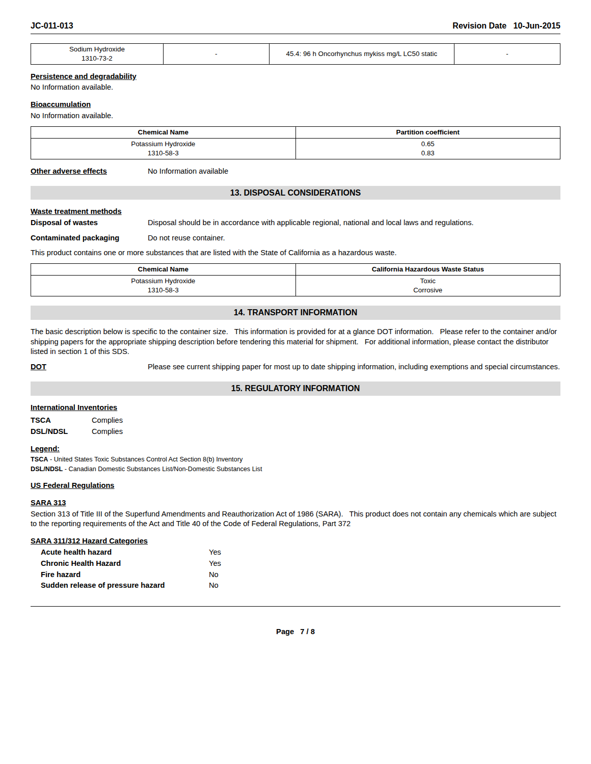JC-011-013 Revision Date 10-Jun-2015
| Sodium Hydroxide 1310-73-2 | - | 45.4: 96 h Oncorhynchus mykiss mg/L LC50 static | - |
Persistence and degradability
No Information available.
Bioaccumulation
No Information available.
| Chemical Name | Partition coefficient |
| --- | --- |
| Potassium Hydroxide 1310-58-3 | 0.65 0.83 |
Other adverse effects
No Information available
13. DISPOSAL CONSIDERATIONS
Waste treatment methods
Disposal of wastes
Disposal should be in accordance with applicable regional, national and local laws and regulations.
Contaminated packaging
Do not reuse container.
This product contains one or more substances that are listed with the State of California as a hazardous waste.
| Chemical Name | California Hazardous Waste Status |
| --- | --- |
| Potassium Hydroxide 1310-58-3 | Toxic Corrosive |
14. TRANSPORT INFORMATION
The basic description below is specific to the container size. This information is provided for at a glance DOT information. Please refer to the container and/or shipping papers for the appropriate shipping description before tendering this material for shipment. For additional information, please contact the distributor listed in section 1 of this SDS.
DOT
Please see current shipping paper for most up to date shipping information, including exemptions and special circumstances.
15. REGULATORY INFORMATION
International Inventories
TSCA
Complies
DSL/NDSL
Complies
Legend:
TSCA - United States Toxic Substances Control Act Section 8(b) Inventory
DSL/NDSL - Canadian Domestic Substances List/Non-Domestic Substances List
US Federal Regulations
SARA 313
Section 313 of Title III of the Superfund Amendments and Reauthorization Act of 1986 (SARA). This product does not contain any chemicals which are subject to the reporting requirements of the Act and Title 40 of the Code of Federal Regulations, Part 372
SARA 311/312 Hazard Categories
Acute health hazard
Yes
Chronic Health Hazard
Yes
Fire hazard
No
Sudden release of pressure hazard
No
Page 7 / 8